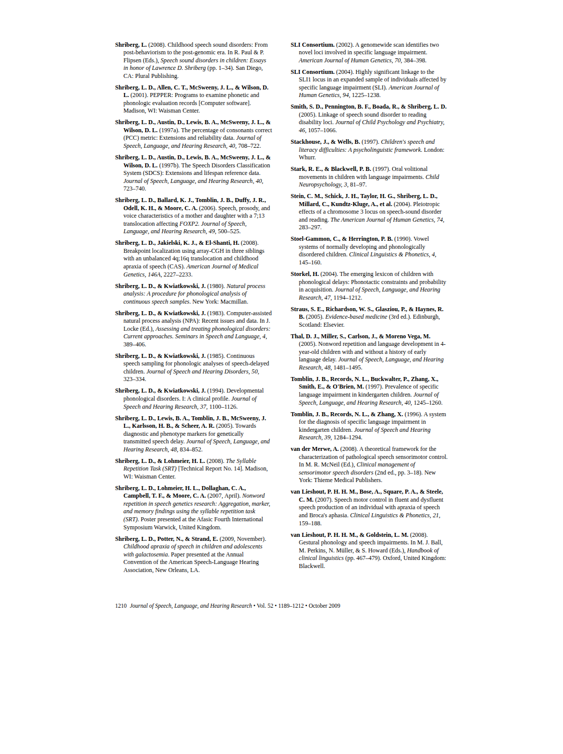Shriberg, L. (2008). Childhood speech sound disorders: From post-behaviorism to the post-genomic era. In R. Paul & P. Flipsen (Eds.), Speech sound disorders in children: Essays in honor of Lawrence D. Shriberg (pp. 1–34). San Diego, CA: Plural Publishing.
Shriberg, L. D., Allen, C. T., McSweeny, J. L., & Wilson, D. L. (2001). PEPPER: Programs to examine phonetic and phonologic evaluation records [Computer software]. Madison, WI: Waisman Center.
Shriberg, L. D., Austin, D., Lewis, B. A., McSweeny, J. L., & Wilson, D. L. (1997a). The percentage of consonants correct (PCC) metric: Extensions and reliability data. Journal of Speech, Language, and Hearing Research, 40, 708–722.
Shriberg, L. D., Austin, D., Lewis, B. A., McSweeny, J. L., & Wilson, D. L. (1997b). The Speech Disorders Classification System (SDCS): Extensions and lifespan reference data. Journal of Speech, Language, and Hearing Research, 40, 723–740.
Shriberg, L. D., Ballard, K. J., Tomblin, J. B., Duffy, J. R., Odell, K. H., & Moore, C. A. (2006). Speech, prosody, and voice characteristics of a mother and daughter with a 7;13 translocation affecting FOXP2. Journal of Speech, Language, and Hearing Research, 49, 500–525.
Shriberg, L. D., Jakielski, K. J., & El-Shanti, H. (2008). Breakpoint localization using array-CGH in three siblings with an unbalanced 4q;16q translocation and childhood apraxia of speech (CAS). American Journal of Medical Genetics, 146A, 2227–2233.
Shriberg, L. D., & Kwiatkowski, J. (1980). Natural process analysis: A procedure for phonological analysis of continuous speech samples. New York: Macmillan.
Shriberg, L. D., & Kwiatkowski, J. (1983). Computer-assisted natural process analysis (NPA): Recent issues and data. In J. Locke (Ed.), Assessing and treating phonological disorders: Current approaches. Seminars in Speech and Language, 4, 389–406.
Shriberg, L. D., & Kwiatkowski, J. (1985). Continuous speech sampling for phonologic analyses of speech-delayed children. Journal of Speech and Hearing Disorders, 50, 323–334.
Shriberg, L. D., & Kwiatkowski, J. (1994). Developmental phonological disorders. I: A clinical profile. Journal of Speech and Hearing Research, 37, 1100–1126.
Shriberg, L. D., Lewis, B. A., Tomblin, J. B., McSweeny, J. L., Karlsson, H. B., & Scheer, A. R. (2005). Towards diagnostic and phenotype markers for genetically transmitted speech delay. Journal of Speech, Language, and Hearing Research, 48, 834–852.
Shriberg, L. D., & Lohmeier, H. L. (2008). The Syllable Repetition Task (SRT) [Technical Report No. 14]. Madison, WI: Waisman Center.
Shriberg, L. D., Lohmeier, H. L., Dollaghan, C. A., Campbell, T. F., & Moore, C. A. (2007, April). Nonword repetition in speech genetics research: Aggregation, marker, and memory findings using the syllable repetition task (SRT). Poster presented at the Afasic Fourth International Symposium Warwick, United Kingdom.
Shriberg, L. D., Potter, N., & Strand, E. (2009, November). Childhood apraxia of speech in children and adolescents with galactosemia. Paper presented at the Annual Convention of the American Speech-Language Hearing Association, New Orleans, LA.
SLI Consortium. (2002). A genomewide scan identifies two novel loci involved in specific language impairment. American Journal of Human Genetics, 70, 384–398.
SLI Consortium. (2004). Highly significant linkage to the SLI1 locus in an expanded sample of individuals affected by specific language impairment (SLI). American Journal of Human Genetics, 94, 1225–1238.
Smith, S. D., Pennington, B. F., Boada, R., & Shriberg, L. D. (2005). Linkage of speech sound disorder to reading disability loci. Journal of Child Psychology and Psychiatry, 46, 1057–1066.
Stackhouse, J., & Wells, B. (1997). Children's speech and literacy difficulties: A psycholinguistic framework. London: Whurr.
Stark, R. E., & Blackwell, P. B. (1997). Oral volitional movements in children with language impairments. Child Neuropsychology, 3, 81–97.
Stein, C. M., Schick, J. H., Taylor, H. G., Shriberg, L. D., Millard, C., Kundtz-Kluge, A., et al. (2004). Pleiotropic effects of a chromosome 3 locus on speech-sound disorder and reading. The American Journal of Human Genetics, 74, 283–297.
Stoel-Gammon, C., & Herrington, P. B. (1990). Vowel systems of normally developing and phonologically disordered children. Clinical Linguistics & Phonetics, 4, 145–160.
Storkel, H. (2004). The emerging lexicon of children with phonological delays: Phonotactic constraints and probability in acquisition. Journal of Speech, Language, and Hearing Research, 47, 1194–1212.
Straus, S. E., Richardson, W. S., Glasziou, P., & Haynes, R. B. (2005). Evidence-based medicine (3rd ed.). Edinburgh, Scotland: Elsevier.
Thal, D. J., Miller, S., Carlson, J., & Moreno Vega, M. (2005). Nonword repetition and language development in 4-year-old children with and without a history of early language delay. Journal of Speech, Language, and Hearing Research, 48, 1481–1495.
Tomblin, J. B., Records, N. L., Buckwalter, P., Zhang, X., Smith, E., & O'Brien, M. (1997). Prevalence of specific language impairment in kindergarten children. Journal of Speech, Language, and Hearing Research, 40, 1245–1260.
Tomblin, J. B., Records, N. L., & Zhang, X. (1996). A system for the diagnosis of specific language impairment in kindergarten children. Journal of Speech and Hearing Research, 39, 1284–1294.
van der Merwe, A. (2008). A theoretical framework for the characterization of pathological speech sensorimotor control. In M. R. McNeil (Ed.), Clinical management of sensorimotor speech disorders (2nd ed., pp. 3–18). New York: Thieme Medical Publishers.
van Lieshout, P. H. H. M., Bose, A., Square, P. A., & Steele, C. M. (2007). Speech motor control in fluent and dysfluent speech production of an individual with apraxia of speech and Broca's aphasia. Clinical Linguistics & Phonetics, 21, 159–188.
van Lieshout, P. H. H. M., & Goldstein, L. M. (2008). Gestural phonology and speech impairments. In M. J. Ball, M. Perkins, N. Müller, & S. Howard (Eds.), Handbook of clinical linguistics (pp. 467–479). Oxford, United Kingdom: Blackwell.
1210 Journal of Speech, Language, and Hearing Research • Vol. 52 • 1189–1212 • October 2009